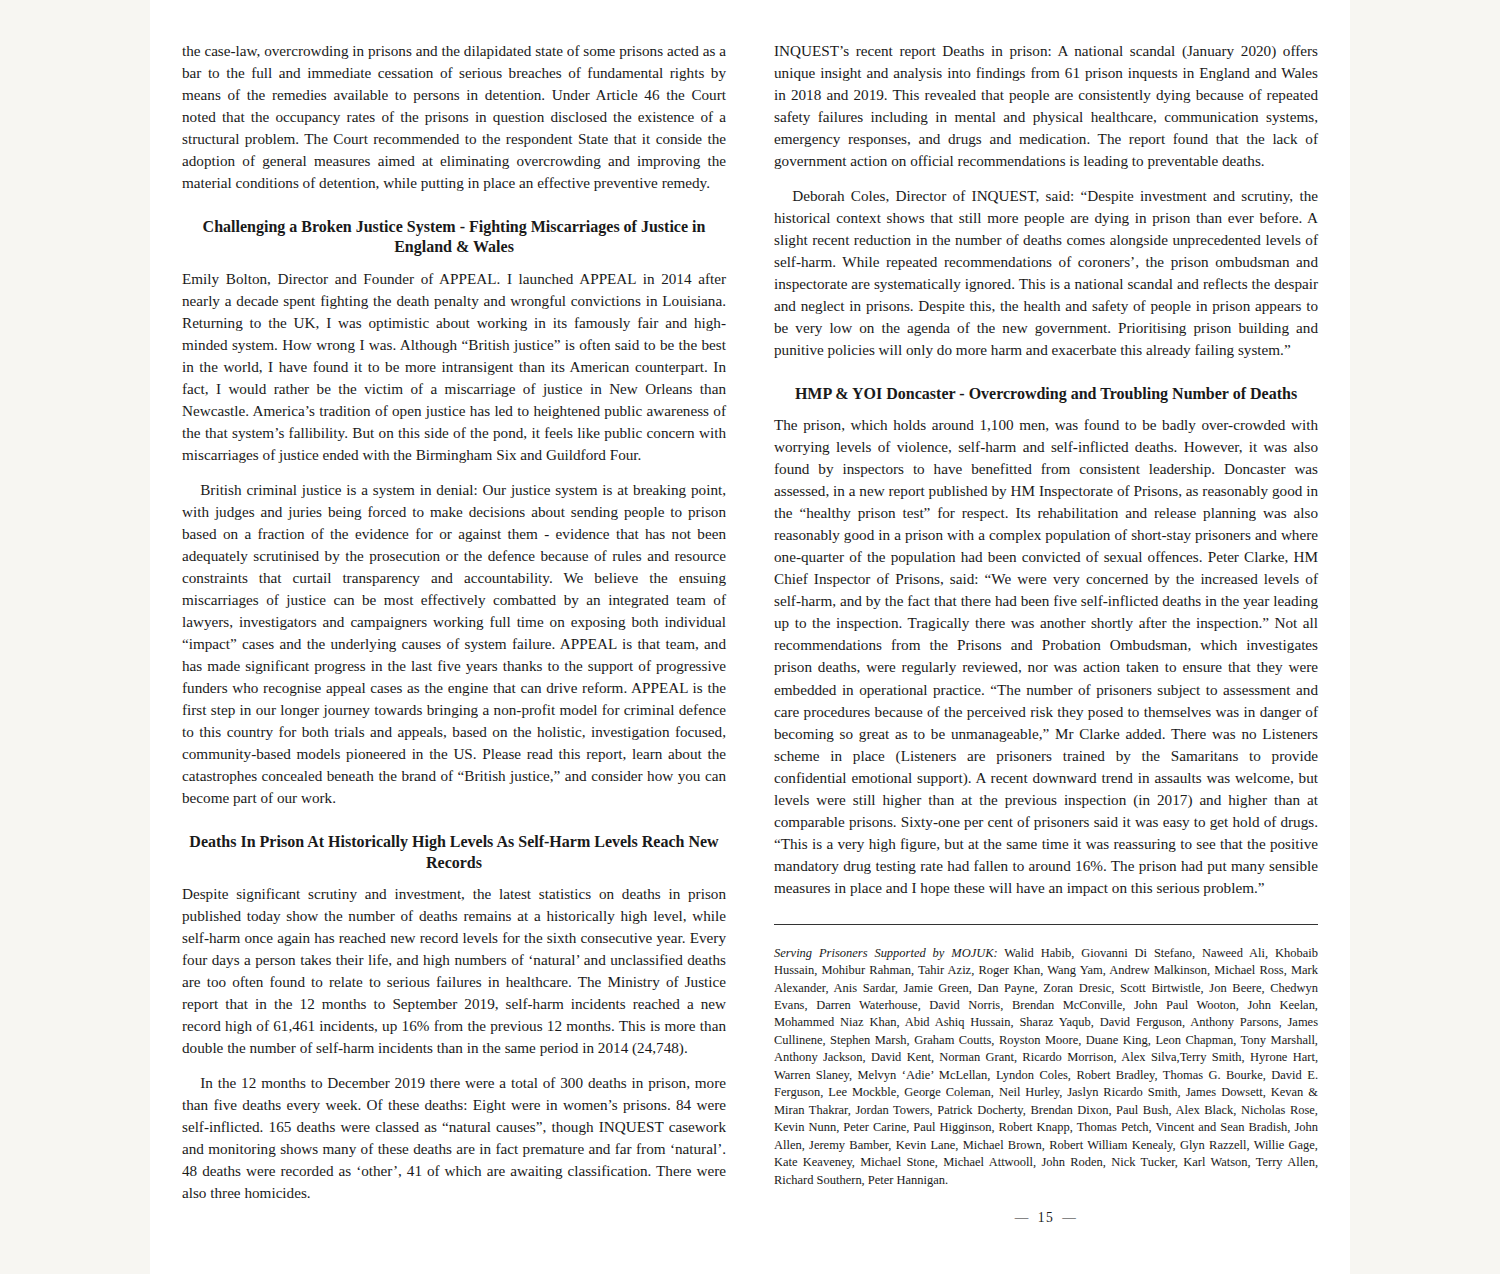the case-law, overcrowding in prisons and the dilapidated state of some prisons acted as a bar to the full and immediate cessation of serious breaches of fundamental rights by means of the remedies available to persons in detention. Under Article 46 the Court noted that the occupancy rates of the prisons in question disclosed the existence of a structural problem. The Court recommended to the respondent State that it conside the adoption of general measures aimed at eliminating overcrowding and improving the material conditions of detention, while putting in place an effective preventive remedy.
Challenging a Broken Justice System - Fighting Miscarriages of Justice in England & Wales
Emily Bolton, Director and Founder of APPEAL. I launched APPEAL in 2014 after nearly a decade spent fighting the death penalty and wrongful convictions in Louisiana. Returning to the UK, I was optimistic about working in its famously fair and high-minded system. How wrong I was. Although “British justice” is often said to be the best in the world, I have found it to be more intransigent than its American counterpart. In fact, I would rather be the victim of a miscarriage of justice in New Orleans than Newcastle. America’s tradition of open justice has led to heightened public awareness of the that system’s fallibility. But on this side of the pond, it feels like public concern with miscarriages of justice ended with the Birmingham Six and Guildford Four.
British criminal justice is a system in denial: Our justice system is at breaking point, with judges and juries being forced to make decisions about sending people to prison based on a fraction of the evidence for or against them - evidence that has not been adequately scrutinised by the prosecution or the defence because of rules and resource constraints that curtail transparency and accountability. We believe the ensuing miscarriages of justice can be most effectively combatted by an integrated team of lawyers, investigators and campaigners working full time on exposing both individual “impact” cases and the underlying causes of system failure. APPEAL is that team, and has made significant progress in the last five years thanks to the support of progressive funders who recognise appeal cases as the engine that can drive reform. APPEAL is the first step in our longer journey towards bringing a non-profit model for criminal defence to this country for both trials and appeals, based on the holistic, investigation focused, community-based models pioneered in the US. Please read this report, learn about the catastrophes concealed beneath the brand of “British justice,” and consider how you can become part of our work.
Deaths In Prison At Historically High Levels As Self-Harm Levels Reach New Records
Despite significant scrutiny and investment, the latest statistics on deaths in prison published today show the number of deaths remains at a historically high level, while self-harm once again has reached new record levels for the sixth consecutive year. Every four days a person takes their life, and high numbers of ‘natural’ and unclassified deaths are too often found to relate to serious failures in healthcare. The Ministry of Justice report that in the 12 months to September 2019, self-harm incidents reached a new record high of 61,461 incidents, up 16% from the previous 12 months. This is more than double the number of self-harm incidents than in the same period in 2014 (24,748).
In the 12 months to December 2019 there were a total of 300 deaths in prison, more than five deaths every week. Of these deaths: Eight were in women’s prisons. 84 were self-inflicted. 165 deaths were classed as “natural causes”, though INQUEST casework and monitoring shows many of these deaths are in fact premature and far from ‘natural’. 48 deaths were recorded as ‘other’, 41 of which are awaiting classification. There were also three homicides.
INQUEST’s recent report Deaths in prison: A national scandal (January 2020) offers unique insight and analysis into findings from 61 prison inquests in England and Wales in 2018 and 2019. This revealed that people are consistently dying because of repeated safety failures including in mental and physical healthcare, communication systems, emergency responses, and drugs and medication. The report found that the lack of government action on official recommendations is leading to preventable deaths.
Deborah Coles, Director of INQUEST, said: “Despite investment and scrutiny, the historical context shows that still more people are dying in prison than ever before. A slight recent reduction in the number of deaths comes alongside unprecedented levels of self-harm. While repeated recommendations of coroners’, the prison ombudsman and inspectorate are systematically ignored. This is a national scandal and reflects the despair and neglect in prisons. Despite this, the health and safety of people in prison appears to be very low on the agenda of the new government. Prioritising prison building and punitive policies will only do more harm and exacerbate this already failing system.”
HMP & YOI Doncaster - Overcrowding and Troubling Number of Deaths
The prison, which holds around 1,100 men, was found to be badly over-crowded with worrying levels of violence, self-harm and self-inflicted deaths. However, it was also found by inspectors to have benefitted from consistent leadership. Doncaster was assessed, in a new report published by HM Inspectorate of Prisons, as reasonably good in the “healthy prison test” for respect. Its rehabilitation and release planning was also reasonably good in a prison with a complex population of short-stay prisoners and where one-quarter of the population had been convicted of sexual offences. Peter Clarke, HM Chief Inspector of Prisons, said: “We were very concerned by the increased levels of self-harm, and by the fact that there had been five self-inflicted deaths in the year leading up to the inspection. Tragically there was another shortly after the inspection.” Not all recommendations from the Prisons and Probation Ombudsman, which investigates prison deaths, were regularly reviewed, nor was action taken to ensure that they were embedded in operational practice. “The number of prisoners subject to assessment and care procedures because of the perceived risk they posed to themselves was in danger of becoming so great as to be unmanageable,” Mr Clarke added. There was no Listeners scheme in place (Listeners are prisoners trained by the Samaritans to provide confidential emotional support). A recent downward trend in assaults was welcome, but levels were still higher than at the previous inspection (in 2017) and higher than at comparable prisons. Sixty-one per cent of prisoners said it was easy to get hold of drugs. “This is a very high figure, but at the same time it was reassuring to see that the positive mandatory drug testing rate had fallen to around 16%. The prison had put many sensible measures in place and I hope these will have an impact on this serious problem.”
Serving Prisoners Supported by MOJUK: Walid Habib, Giovanni Di Stefano, Naweed Ali, Khobaib Hussain, Mohibur Rahman, Tahir Aziz, Roger Khan, Wang Yam, Andrew Malkinson, Michael Ross, Mark Alexander, Anis Sardar, Jamie Green, Dan Payne, Zoran Dresic, Scott Birtwistle, Jon Beere, Chedwyn Evans, Darren Waterhouse, David Norris, Brendan McConville, John Paul Wooton, John Keelan, Mohammed Niaz Khan, Abid Ashiq Hussain, Sharaz Yaqub, David Ferguson, Anthony Parsons, James Cullinene, Stephen Marsh, Graham Coutts, Royston Moore, Duane King, Leon Chapman, Tony Marshall, Anthony Jackson, David Kent, Norman Grant, Ricardo Morrison, Alex Silva,Terry Smith, Hyrone Hart, Warren Slaney, Melvyn ‘Adie’ McLellan, Lyndon Coles, Robert Bradley, Thomas G. Bourke, David E. Ferguson, Lee Mockble, George Coleman, Neil Hurley, Jaslyn Ricardo Smith, James Dowsett, Kevan & Miran Thakrar, Jordan Towers, Patrick Docherty, Brendan Dixon, Paul Bush, Alex Black, Nicholas Rose, Kevin Nunn, Peter Carine, Paul Higginson, Robert Knapp, Thomas Petch, Vincent and Sean Bradish, John Allen, Jeremy Bamber, Kevin Lane, Michael Brown, Robert William Kenealy, Glyn Razzell, Willie Gage, Kate Keaveney, Michael Stone, Michael Attwooll, John Roden, Nick Tucker, Karl Watson, Terry Allen, Richard Southern, Peter Hannigan.
15